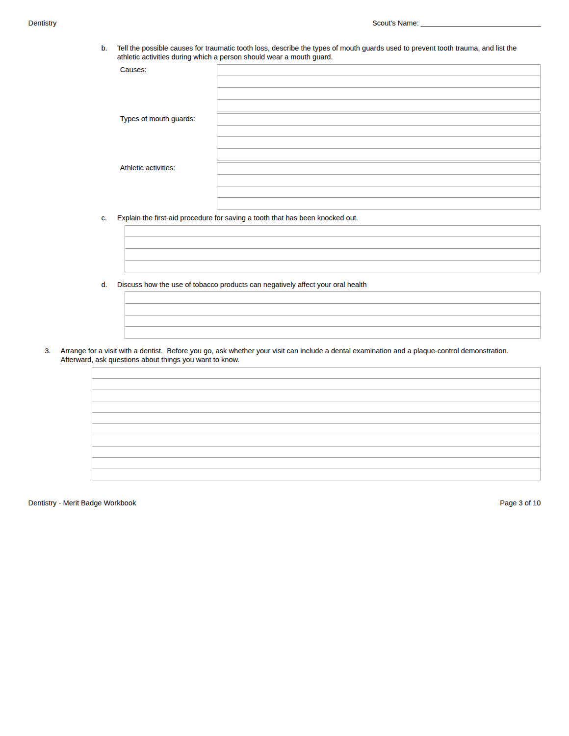Dentistry
Scout's Name: ______________________________
b.
Tell the possible causes for traumatic tooth loss, describe the types of mouth guards used to prevent tooth trauma, and list the athletic activities during which a person should wear a mouth guard.
Causes:
Types of mouth guards:
Athletic activities:
c.
Explain the first-aid procedure for saving a tooth that has been knocked out.
d.
Discuss how the use of tobacco products can negatively affect your oral health
3.
Arrange for a visit with a dentist. Before you go, ask whether your visit can include a dental examination and a plaque-control demonstration. Afterward, ask questions about things you want to know.
Dentistry - Merit Badge Workbook
Page 3 of 10